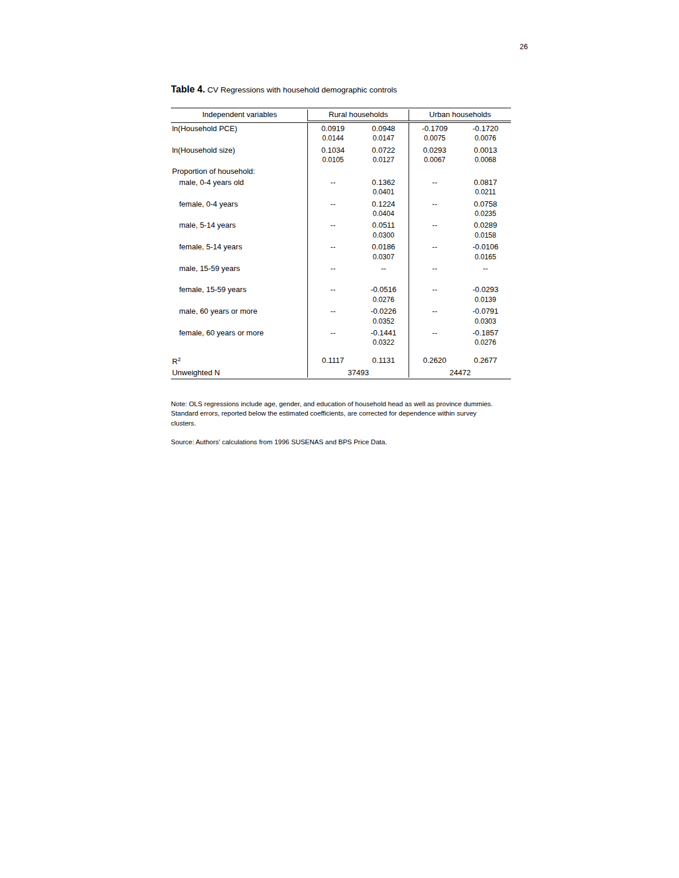26
Table 4. CV Regressions with household demographic controls
| Independent variables | Rural households | Urban households |
| ln(Household PCE) | 0.0919 | 0.0948 | -0.1709 | -0.1720 |
| | 0.0144 | 0.0147 | 0.0075 | 0.0076 |
| ln(Household size) | 0.1034 | 0.0722 | 0.0293 | 0.0013 |
| | 0.0105 | 0.0127 | 0.0067 | 0.0068 |
| Proportion of household: | | | | |
| male, 0-4 years old | -- | 0.1362 | -- | 0.0817 |
| | | 0.0401 | | 0.0211 |
| female, 0-4 years | -- | 0.1224 | -- | 0.0758 |
| | | 0.0404 | | 0.0235 |
| male, 5-14 years | -- | 0.0511 | -- | 0.0289 |
| | | 0.0300 | | 0.0158 |
| female, 5-14 years | -- | 0.0186 | -- | -0.0106 |
| | | 0.0307 | | 0.0165 |
| male, 15-59 years | -- | -- | -- | -- |
| female, 15-59 years | -- | -0.0516 | -- | -0.0293 |
| | | 0.0276 | | 0.0139 |
| male, 60 years or more | -- | -0.0226 | -- | -0.0791 |
| | | 0.0352 | | 0.0303 |
| female, 60 years or more | -- | -0.1441 | -- | -0.1857 |
| | | 0.0322 | | 0.0276 |
| R 2 | 0.1117 | 0.1131 | 0.2620 | 0.2677 |
| Unweighted N | 37493 | 24472 |
Note: OLS regressions include age, gender, and education of household head as well as province dummies. Standard errors, reported below the estimated coefficients, are corrected for dependence within survey clusters.
Source: Authors' calculations from 1996 SUSENAS and BPS Price Data.